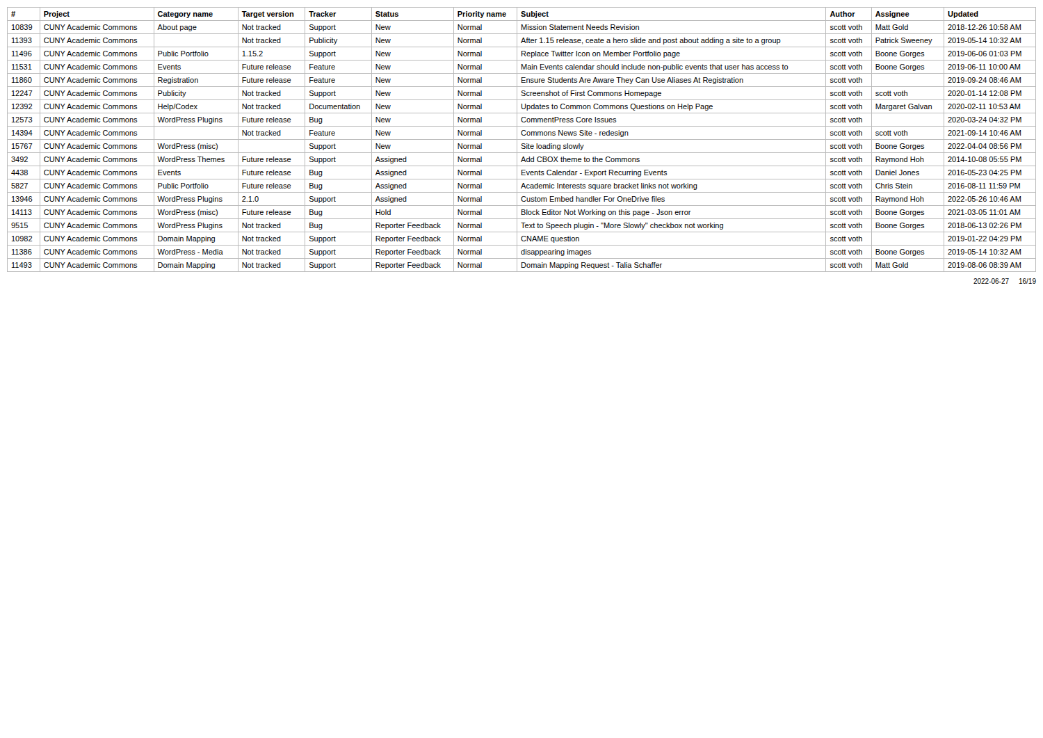| # | Project | Category name | Target version | Tracker | Status | Priority name | Subject | Author | Assignee | Updated |
| --- | --- | --- | --- | --- | --- | --- | --- | --- | --- | --- |
| 10839 | CUNY Academic Commons | About page | Not tracked | Support | New | Normal | Mission Statement Needs Revision | scott voth | Matt Gold | 2018-12-26 10:58 AM |
| 11393 | CUNY Academic Commons | | Not tracked | Publicity | New | Normal | After 1.15 release, ceate a hero slide and post about adding a site to a group | scott voth | Patrick Sweeney | 2019-05-14 10:32 AM |
| 11496 | CUNY Academic Commons | Public Portfolio | 1.15.2 | Support | New | Normal | Replace Twitter Icon on Member Portfolio page | scott voth | Boone Gorges | 2019-06-06 01:03 PM |
| 11531 | CUNY Academic Commons | Events | Future release | Feature | New | Normal | Main Events calendar should include non-public events that user has access to | scott voth | Boone Gorges | 2019-06-11 10:00 AM |
| 11860 | CUNY Academic Commons | Registration | Future release | Feature | New | Normal | Ensure Students Are Aware They Can Use Aliases At Registration | scott voth | | 2019-09-24 08:46 AM |
| 12247 | CUNY Academic Commons | Publicity | Not tracked | Support | New | Normal | Screenshot of First Commons Homepage | scott voth | scott voth | 2020-01-14 12:08 PM |
| 12392 | CUNY Academic Commons | Help/Codex | Not tracked | Documentation | New | Normal | Updates to Common Commons Questions on Help Page | scott voth | Margaret Galvan | 2020-02-11 10:53 AM |
| 12573 | CUNY Academic Commons | WordPress Plugins | Future release | Bug | New | Normal | CommentPress Core Issues | scott voth | | 2020-03-24 04:32 PM |
| 14394 | CUNY Academic Commons | | Not tracked | Feature | New | Normal | Commons News Site - redesign | scott voth | scott voth | 2021-09-14 10:46 AM |
| 15767 | CUNY Academic Commons | WordPress (misc) | | Support | New | Normal | Site loading slowly | scott voth | Boone Gorges | 2022-04-04 08:56 PM |
| 3492 | CUNY Academic Commons | WordPress Themes | Future release | Support | Assigned | Normal | Add CBOX theme to the Commons | scott voth | Raymond Hoh | 2014-10-08 05:55 PM |
| 4438 | CUNY Academic Commons | Events | Future release | Bug | Assigned | Normal | Events Calendar - Export Recurring Events | scott voth | Daniel Jones | 2016-05-23 04:25 PM |
| 5827 | CUNY Academic Commons | Public Portfolio | Future release | Bug | Assigned | Normal | Academic Interests square bracket links not working | scott voth | Chris Stein | 2016-08-11 11:59 PM |
| 13946 | CUNY Academic Commons | WordPress Plugins | 2.1.0 | Support | Assigned | Normal | Custom Embed handler For OneDrive files | scott voth | Raymond Hoh | 2022-05-26 10:46 AM |
| 14113 | CUNY Academic Commons | WordPress (misc) | Future release | Bug | Hold | Normal | Block Editor Not Working on this page - Json error | scott voth | Boone Gorges | 2021-03-05 11:01 AM |
| 9515 | CUNY Academic Commons | WordPress Plugins | Not tracked | Bug | Reporter Feedback | Normal | Text to Speech plugin - "More Slowly" checkbox not working | scott voth | Boone Gorges | 2018-06-13 02:26 PM |
| 10982 | CUNY Academic Commons | Domain Mapping | Not tracked | Support | Reporter Feedback | Normal | CNAME question | scott voth | | 2019-01-22 04:29 PM |
| 11386 | CUNY Academic Commons | WordPress - Media | Not tracked | Support | Reporter Feedback | Normal | disappearing images | scott voth | Boone Gorges | 2019-05-14 10:32 AM |
| 11493 | CUNY Academic Commons | Domain Mapping | Not tracked | Support | Reporter Feedback | Normal | Domain Mapping Request - Talia Schaffer | scott voth | Matt Gold | 2019-08-06 08:39 AM |
2022-06-27 16/19